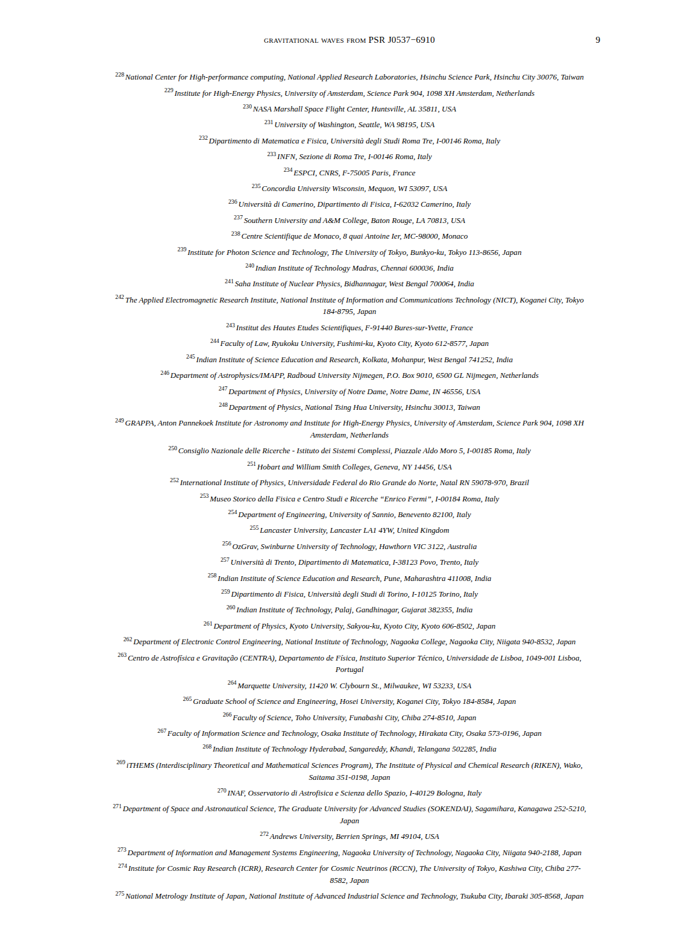gravitational waves from PSR J0537−6910
9
National Center for High-performance computing, National Applied Research Laboratories, Hsinchu Science Park, Hsinchu City 30076, Taiwan
Institute for High-Energy Physics, University of Amsterdam, Science Park 904, 1098 XH Amsterdam, Netherlands
NASA Marshall Space Flight Center, Huntsville, AL 35811, USA
University of Washington, Seattle, WA 98195, USA
Dipartimento di Matematica e Fisica, Università degli Studi Roma Tre, I-00146 Roma, Italy
INFN, Sezione di Roma Tre, I-00146 Roma, Italy
ESPCI, CNRS, F-75005 Paris, France
Concordia University Wisconsin, Mequon, WI 53097, USA
Università di Camerino, Dipartimento di Fisica, I-62032 Camerino, Italy
Southern University and A&M College, Baton Rouge, LA 70813, USA
Centre Scientifique de Monaco, 8 quai Antoine Ier, MC-98000, Monaco
Institute for Photon Science and Technology, The University of Tokyo, Bunkyo-ku, Tokyo 113-8656, Japan
Indian Institute of Technology Madras, Chennai 600036, India
Saha Institute of Nuclear Physics, Bidhannagar, West Bengal 700064, India
The Applied Electromagnetic Research Institute, National Institute of Information and Communications Technology (NICT), Koganei City, Tokyo 184-8795, Japan
Institut des Hautes Etudes Scientifiques, F-91440 Bures-sur-Yvette, France
Faculty of Law, Ryukoku University, Fushimi-ku, Kyoto City, Kyoto 612-8577, Japan
Indian Institute of Science Education and Research, Kolkata, Mohanpur, West Bengal 741252, India
Department of Astrophysics/IMAPP, Radboud University Nijmegen, P.O. Box 9010, 6500 GL Nijmegen, Netherlands
Department of Physics, University of Notre Dame, Notre Dame, IN 46556, USA
Department of Physics, National Tsing Hua University, Hsinchu 30013, Taiwan
GRAPPA, Anton Pannekoek Institute for Astronomy and Institute for High-Energy Physics, University of Amsterdam, Science Park 904, 1098 XH Amsterdam, Netherlands
Consiglio Nazionale delle Ricerche - Istituto dei Sistemi Complessi, Piazzale Aldo Moro 5, I-00185 Roma, Italy
Hobart and William Smith Colleges, Geneva, NY 14456, USA
International Institute of Physics, Universidade Federal do Rio Grande do Norte, Natal RN 59078-970, Brazil
Museo Storico della Fisica e Centro Studi e Ricerche “Enrico Fermi”, I-00184 Roma, Italy
Department of Engineering, University of Sannio, Benevento 82100, Italy
Lancaster University, Lancaster LA1 4YW, United Kingdom
OzGrav, Swinburne University of Technology, Hawthorn VIC 3122, Australia
Università di Trento, Dipartimento di Matematica, I-38123 Povo, Trento, Italy
Indian Institute of Science Education and Research, Pune, Maharashtra 411008, India
Dipartimento di Fisica, Università degli Studi di Torino, I-10125 Torino, Italy
Indian Institute of Technology, Palaj, Gandhinagar, Gujarat 382355, India
Department of Physics, Kyoto University, Sakyou-ku, Kyoto City, Kyoto 606-8502, Japan
Department of Electronic Control Engineering, National Institute of Technology, Nagaoka College, Nagaoka City, Niigata 940-8532, Japan
Centro de Astrofísica e Gravitação (CENTRA), Departamento de Física, Instituto Superior Técnico, Universidade de Lisboa, 1049-001 Lisboa, Portugal
Marquette University, 11420 W. Clybourn St., Milwaukee, WI 53233, USA
Graduate School of Science and Engineering, Hosei University, Koganei City, Tokyo 184-8584, Japan
Faculty of Science, Toho University, Funabashi City, Chiba 274-8510, Japan
Faculty of Information Science and Technology, Osaka Institute of Technology, Hirakata City, Osaka 573-0196, Japan
Indian Institute of Technology Hyderabad, Sangareddy, Khandi, Telangana 502285, India
iTHEMS (Interdisciplinary Theoretical and Mathematical Sciences Program), The Institute of Physical and Chemical Research (RIKEN), Wako, Saitama 351-0198, Japan
INAF, Osservatorio di Astrofisica e Scienza dello Spazio, I-40129 Bologna, Italy
Department of Space and Astronautical Science, The Graduate University for Advanced Studies (SOKENDAI), Sagamihara, Kanagawa 252-5210, Japan
Andrews University, Berrien Springs, MI 49104, USA
Department of Information and Management Systems Engineering, Nagaoka University of Technology, Nagaoka City, Niigata 940-2188, Japan
Institute for Cosmic Ray Research (ICRR), Research Center for Cosmic Neutrinos (RCCN), The University of Tokyo, Kashiwa City, Chiba 277-8582, Japan
National Metrology Institute of Japan, National Institute of Advanced Industrial Science and Technology, Tsukuba City, Ibaraki 305-8568, Japan